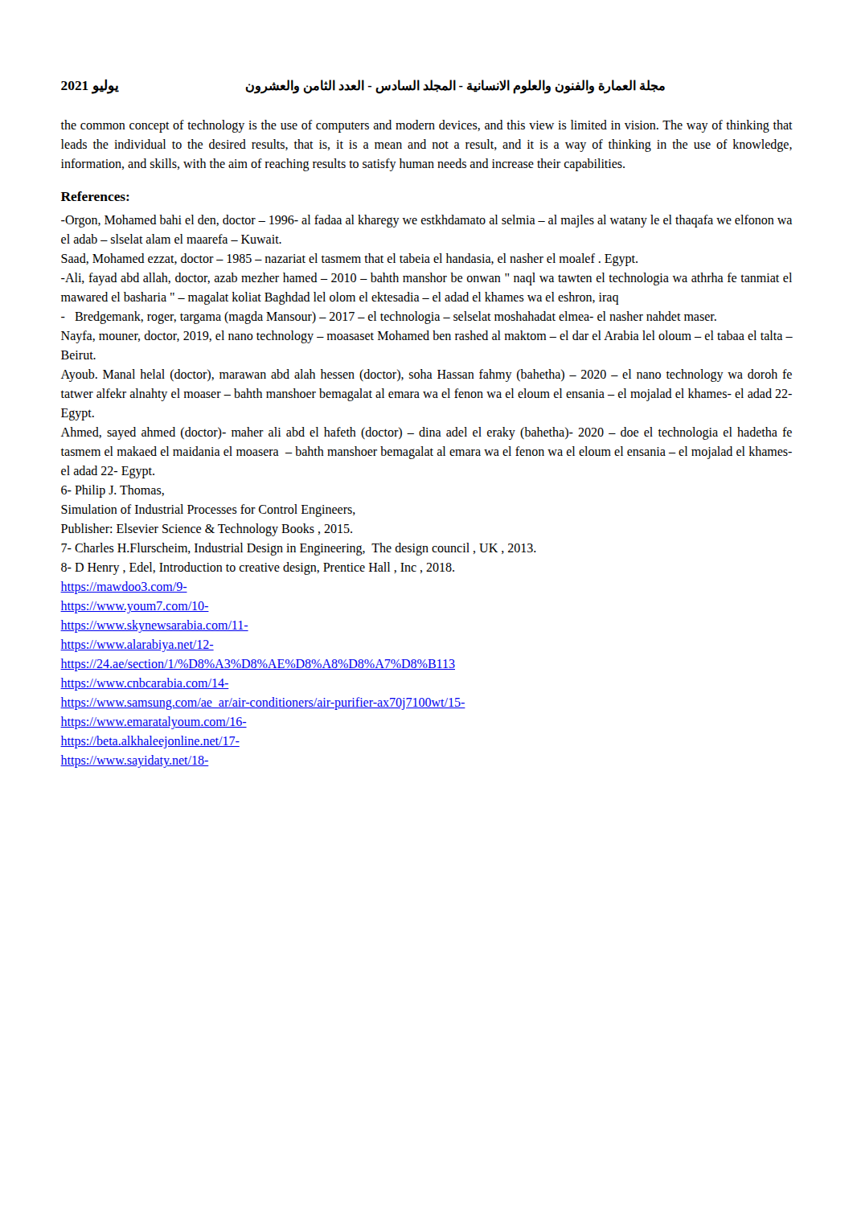يوليو 2021
مجلة العمارة والفنون والعلوم الانسانية - المجلد السادس - العدد الثامن والعشرون
the common concept of technology is the use of computers and modern devices, and this view is limited in vision. The way of thinking that leads the individual to the desired results, that is, it is a mean and not a result, and it is a way of thinking in the use of knowledge, information, and skills, with the aim of reaching results to satisfy human needs and increase their capabilities.
References:
-Orgon, Mohamed bahi el den, doctor – 1996- al fadaa al kharegy we estkhdamato al selmia – al majles al watany le el thaqafa we elfonon wa el adab – slselat alam el maarefa – Kuwait.
Saad, Mohamed ezzat, doctor – 1985 – nazariat el tasmem that el tabeia el handasia, el nasher el moalef . Egypt.
-Ali, fayad abd allah, doctor, azab mezher hamed – 2010 – bahth manshor be onwan " naql wa tawten el technologia wa athrha fe tanmiat el mawared el basharia " – magalat koliat Baghdad lel olom el ektesadia – el adad el khames wa el eshron, iraq
- Bredgemank, roger, targama (magda Mansour) – 2017 – el technologia – selselat moshahadat elmea- el nasher nahdet maser.
Nayfa, mouner, doctor, 2019, el nano technology – moasaset Mohamed ben rashed al maktom – el dar el Arabia lel oloum – el tabaa el talta – Beirut.
Ayoub. Manal helal (doctor), marawan abd alah hessen (doctor), soha Hassan fahmy (bahetha) – 2020 – el nano technology wa doroh fe tatwer alfekr alnahty el moaser – bahth manshoer bemagalat al emara wa el fenon wa el eloum el ensania – el mojalad el khames- el adad 22- Egypt.
Ahmed, sayed ahmed (doctor)- maher ali abd el hafeth (doctor) – dina adel el eraky (bahetha)- 2020 – doe el technologia el hadetha fe tasmem el makaed el maidania el moasera – bahth manshoer bemagalat al emara wa el fenon wa el eloum el ensania – el mojalad el khames- el adad 22- Egypt.
6- Philip J. Thomas,
Simulation of Industrial Processes for Control Engineers,
Publisher: Elsevier Science & Technology Books , 2015.
7- Charles H.Flurscheim, Industrial Design in Engineering, The design council , UK , 2013.
8- D Henry , Edel, Introduction to creative design, Prentice Hall , Inc , 2018.
https://mawdoo3.com/9-
https://www.youm7.com/10-
https://www.skynewsarabia.com/11-
https://www.alarabiya.net/12-
https://24.ae/section/1/%D8%A3%D8%AE%D8%A8%D8%A7%D8%B113
https://www.cnbcarabia.com/14-
https://www.samsung.com/ae_ar/air-conditioners/air-purifier-ax70j7100wt/15-
https://www.emaratalyoum.com/16-
https://beta.alkhaleejonline.net/17-
https://www.sayidaty.net/18-